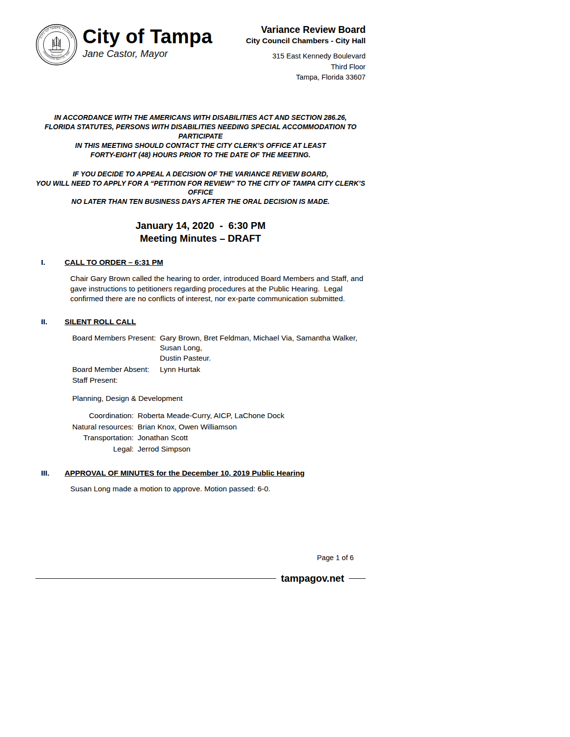CITY OF TAMPA, FLORIDA ORGANIZED JULY 15, 1887 MASCOTTE
City of Tampa
Jane Castor, Mayor
Variance Review Board City Council Chambers - City Hall 315 East Kennedy Boulevard Third Floor Tampa, Florida 33607
IN ACCORDANCE WITH THE AMERICANS WITH DISABILITIES ACT AND SECTION 286.26,
FLORIDA STATUTES, PERSONS WITH DISABILITIES NEEDING SPECIAL ACCOMMODATION TO PARTICIPATE
IN THIS MEETING SHOULD CONTACT THE CITY CLERK’S OFFICE AT LEAST
FORTY-EIGHT (48) HOURS PRIOR TO THE DATE OF THE MEETING.
IF YOU DECIDE TO APPEAL A DECISION OF THE VARIANCE REVIEW BOARD,
YOU WILL NEED TO APPLY FOR A “PETITION FOR REVIEW” TO THE CITY OF TAMPA CITY CLERK’S OFFICE
NO LATER THAN TEN BUSINESS DAYS AFTER THE ORAL DECISION IS MADE.
January 14, 2020 - 6:30 PM
Meeting Minutes – DRAFT
I.
CALL TO ORDER – 6:31 PM
Chair Gary Brown called the hearing to order, introduced Board Members and Staff, and gave instructions to petitioners regarding procedures at the Public Hearing. Legal confirmed there are no conflicts of interest, nor ex-parte communication submitted.
II.
SILENT ROLL CALL
| Board Members Present: | Gary Brown, Bret Feldman, Michael Via, Samantha Walker, Susan Long, Dustin Pasteur. |
| Board Member Absent: | Lynn Hurtak |
| Staff Present: | |
Planning, Design & Development
| Coordination: | Roberta Meade-Curry, AICP, LaChone Dock |
| Natural resources: | Brian Knox, Owen Williamson |
| Transportation: | Jonathan Scott |
| Legal: | Jerrod Simpson |
III.
APPROVAL OF MINUTES for the December 10, 2019 Public Hearing
Susan Long made a motion to approve. Motion passed: 6-0.
Page 1 of 6
tampagov.net